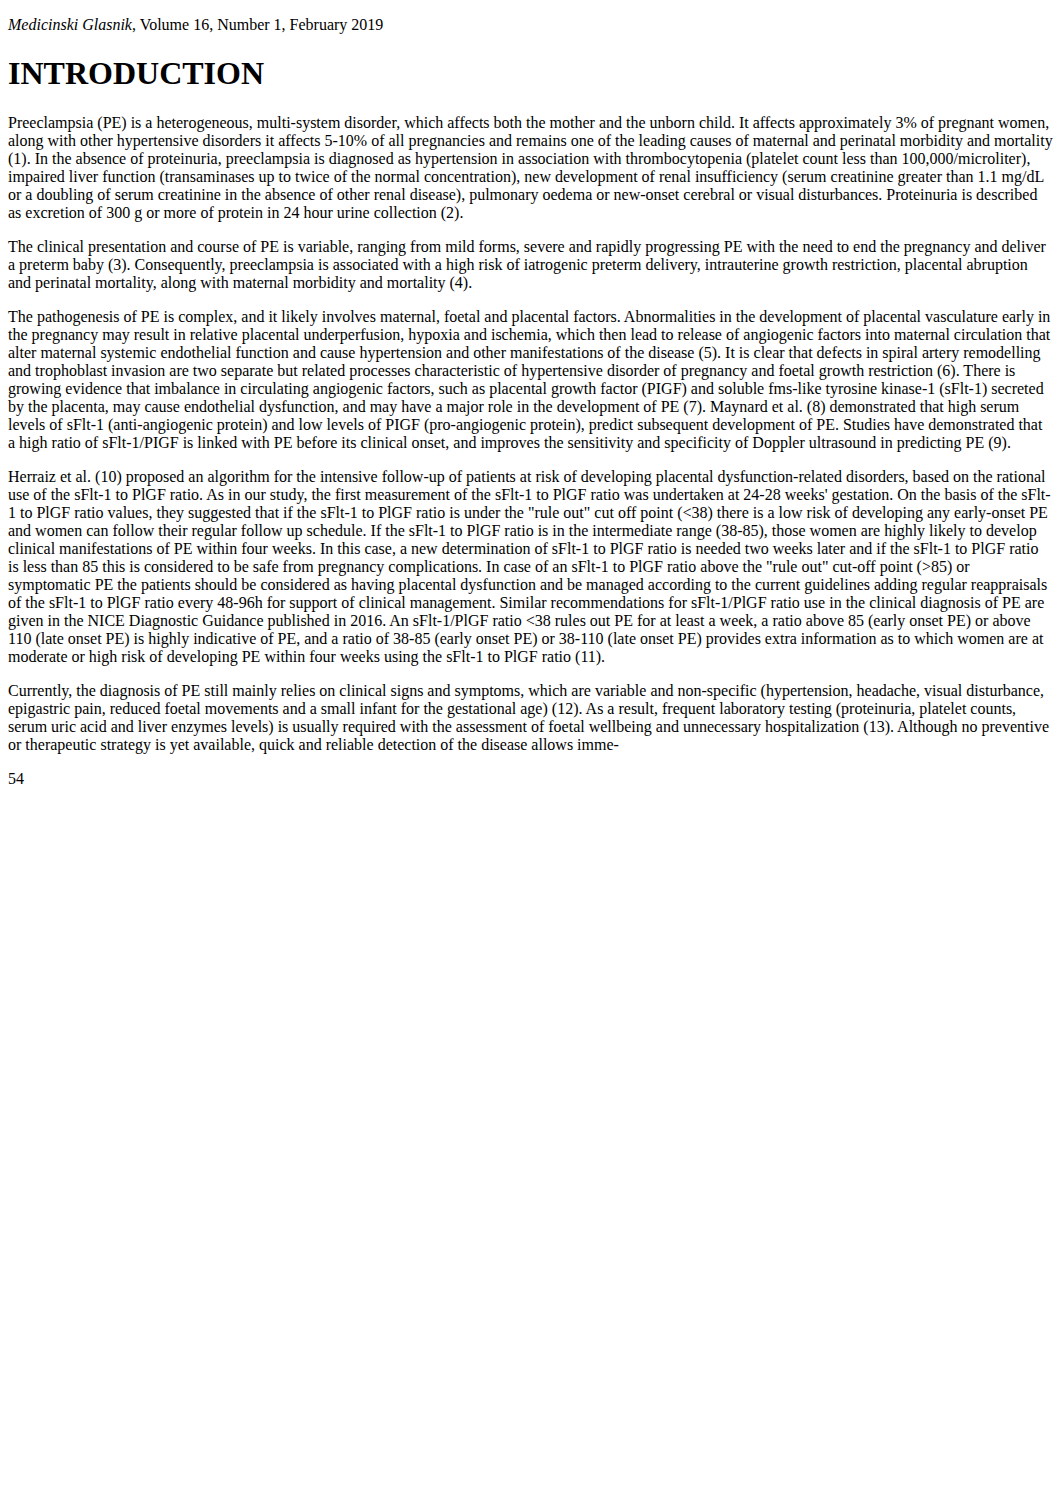Medicinski Glasnik, Volume 16, Number 1, February 2019
INTRODUCTION
Preeclampsia (PE) is a heterogeneous, multi-system disorder, which affects both the mother and the unborn child. It affects approximately 3% of pregnant women, along with other hypertensive disorders it affects 5-10% of all pregnancies and remains one of the leading causes of maternal and perinatal morbidity and mortality (1). In the absence of proteinuria, preeclampsia is diagnosed as hypertension in association with thrombocytopenia (platelet count less than 100,000/microliter), impaired liver function (transaminases up to twice of the normal concentration), new development of renal insufficiency (serum creatinine greater than 1.1 mg/dL or a doubling of serum creatinine in the absence of other renal disease), pulmonary oedema or new-onset cerebral or visual disturbances. Proteinuria is described as excretion of 300 g or more of protein in 24 hour urine collection (2).
The clinical presentation and course of PE is variable, ranging from mild forms, severe and rapidly progressing PE with the need to end the pregnancy and deliver a preterm baby (3). Consequently, preeclampsia is associated with a high risk of iatrogenic preterm delivery, intrauterine growth restriction, placental abruption and perinatal mortality, along with maternal morbidity and mortality (4).
The pathogenesis of PE is complex, and it likely involves maternal, foetal and placental factors. Abnormalities in the development of placental vasculature early in the pregnancy may result in relative placental underperfusion, hypoxia and ischemia, which then lead to release of angiogenic factors into maternal circulation that alter maternal systemic endothelial function and cause hypertension and other manifestations of the disease (5). It is clear that defects in spiral artery remodelling and trophoblast invasion are two separate but related processes characteristic of hypertensive disorder of pregnancy and foetal growth restriction (6). There is growing evidence that imbalance in circulating angiogenic factors, such as placental growth factor (PIGF) and soluble fms-like tyrosine kinase-1 (sFlt-1) secreted by the placenta, may cause endothelial dysfunction, and may have a major role in the development of PE (7). Maynard et al. (8) demonstrated that high serum levels of sFlt-1 (anti-angiogenic protein) and low levels of PIGF (pro-angiogenic protein), predict subsequent development of PE. Studies have demonstrated that a high ratio of sFlt-1/PIGF is linked with PE before its clinical onset, and improves the sensitivity and specificity of Doppler ultrasound in predicting PE (9).
Herraiz et al. (10) proposed an algorithm for the intensive follow-up of patients at risk of developing placental dysfunction-related disorders, based on the rational use of the sFlt-1 to PlGF ratio. As in our study, the first measurement of the sFlt-1 to PlGF ratio was undertaken at 24-28 weeks' gestation. On the basis of the sFlt-1 to PlGF ratio values, they suggested that if the sFlt-1 to PlGF ratio is under the "rule out" cut off point (<38) there is a low risk of developing any early-onset PE and women can follow their regular follow up schedule. If the sFlt-1 to PlGF ratio is in the intermediate range (38-85), those women are highly likely to develop clinical manifestations of PE within four weeks. In this case, a new determination of sFlt-1 to PlGF ratio is needed two weeks later and if the sFlt-1 to PlGF ratio is less than 85 this is considered to be safe from pregnancy complications. In case of an sFlt-1 to PlGF ratio above the "rule out" cut-off point (>85) or symptomatic PE the patients should be considered as having placental dysfunction and be managed according to the current guidelines adding regular reappraisals of the sFlt-1 to PlGF ratio every 48-96h for support of clinical management. Similar recommendations for sFlt-1/PlGF ratio use in the clinical diagnosis of PE are given in the NICE Diagnostic Guidance published in 2016. An sFlt-1/PlGF ratio <38 rules out PE for at least a week, a ratio above 85 (early onset PE) or above 110 (late onset PE) is highly indicative of PE, and a ratio of 38-85 (early onset PE) or 38-110 (late onset PE) provides extra information as to which women are at moderate or high risk of developing PE within four weeks using the sFlt-1 to PlGF ratio (11).
Currently, the diagnosis of PE still mainly relies on clinical signs and symptoms, which are variable and non-specific (hypertension, headache, visual disturbance, epigastric pain, reduced foetal movements and a small infant for the gestational age) (12). As a result, frequent laboratory testing (proteinuria, platelet counts, serum uric acid and liver enzymes levels) is usually required with the assessment of foetal wellbeing and unnecessary hospitalization (13). Although no preventive or therapeutic strategy is yet available, quick and reliable detection of the disease allows imme-
54